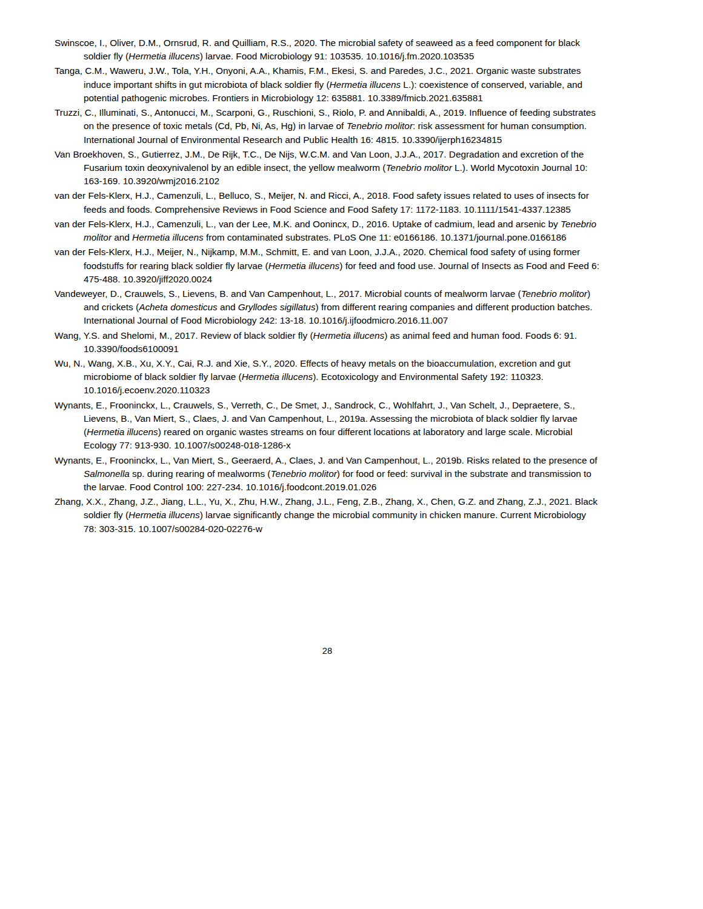Swinscoe, I., Oliver, D.M., Ornsrud, R. and Quilliam, R.S., 2020. The microbial safety of seaweed as a feed component for black soldier fly (Hermetia illucens) larvae. Food Microbiology 91: 103535. 10.1016/j.fm.2020.103535
Tanga, C.M., Waweru, J.W., Tola, Y.H., Onyoni, A.A., Khamis, F.M., Ekesi, S. and Paredes, J.C., 2021. Organic waste substrates induce important shifts in gut microbiota of black soldier fly (Hermetia illucens L.): coexistence of conserved, variable, and potential pathogenic microbes. Frontiers in Microbiology 12: 635881. 10.3389/fmicb.2021.635881
Truzzi, C., Illuminati, S., Antonucci, M., Scarponi, G., Ruschioni, S., Riolo, P. and Annibaldi, A., 2019. Influence of feeding substrates on the presence of toxic metals (Cd, Pb, Ni, As, Hg) in larvae of Tenebrio molitor: risk assessment for human consumption. International Journal of Environmental Research and Public Health 16: 4815. 10.3390/ijerph16234815
Van Broekhoven, S., Gutierrez, J.M., De Rijk, T.C., De Nijs, W.C.M. and Van Loon, J.J.A., 2017. Degradation and excretion of the Fusarium toxin deoxynivalenol by an edible insect, the yellow mealworm (Tenebrio molitor L.). World Mycotoxin Journal 10: 163-169. 10.3920/wmj2016.2102
van der Fels-Klerx, H.J., Camenzuli, L., Belluco, S., Meijer, N. and Ricci, A., 2018. Food safety issues related to uses of insects for feeds and foods. Comprehensive Reviews in Food Science and Food Safety 17: 1172-1183. 10.1111/1541-4337.12385
van der Fels-Klerx, H.J., Camenzuli, L., van der Lee, M.K. and Oonincx, D., 2016. Uptake of cadmium, lead and arsenic by Tenebrio molitor and Hermetia illucens from contaminated substrates. PLoS One 11: e0166186. 10.1371/journal.pone.0166186
van der Fels-Klerx, H.J., Meijer, N., Nijkamp, M.M., Schmitt, E. and van Loon, J.J.A., 2020. Chemical food safety of using former foodstuffs for rearing black soldier fly larvae (Hermetia illucens) for feed and food use. Journal of Insects as Food and Feed 6: 475-488. 10.3920/jiff2020.0024
Vandeweyer, D., Crauwels, S., Lievens, B. and Van Campenhout, L., 2017. Microbial counts of mealworm larvae (Tenebrio molitor) and crickets (Acheta domesticus and Gryllodes sigillatus) from different rearing companies and different production batches. International Journal of Food Microbiology 242: 13-18. 10.1016/j.ijfoodmicro.2016.11.007
Wang, Y.S. and Shelomi, M., 2017. Review of black soldier fly (Hermetia illucens) as animal feed and human food. Foods 6: 91. 10.3390/foods6100091
Wu, N., Wang, X.B., Xu, X.Y., Cai, R.J. and Xie, S.Y., 2020. Effects of heavy metals on the bioaccumulation, excretion and gut microbiome of black soldier fly larvae (Hermetia illucens). Ecotoxicology and Environmental Safety 192: 110323. 10.1016/j.ecoenv.2020.110323
Wynants, E., Frooninckx, L., Crauwels, S., Verreth, C., De Smet, J., Sandrock, C., Wohlfahrt, J., Van Schelt, J., Depraetere, S., Lievens, B., Van Miert, S., Claes, J. and Van Campenhout, L., 2019a. Assessing the microbiota of black soldier fly larvae (Hermetia illucens) reared on organic wastes streams on four different locations at laboratory and large scale. Microbial Ecology 77: 913-930. 10.1007/s00248-018-1286-x
Wynants, E., Frooninckx, L., Van Miert, S., Geeraerd, A., Claes, J. and Van Campenhout, L., 2019b. Risks related to the presence of Salmonella sp. during rearing of mealworms (Tenebrio molitor) for food or feed: survival in the substrate and transmission to the larvae. Food Control 100: 227-234. 10.1016/j.foodcont.2019.01.026
Zhang, X.X., Zhang, J.Z., Jiang, L.L., Yu, X., Zhu, H.W., Zhang, J.L., Feng, Z.B., Zhang, X., Chen, G.Z. and Zhang, Z.J., 2021. Black soldier fly (Hermetia illucens) larvae significantly change the microbial community in chicken manure. Current Microbiology 78: 303-315. 10.1007/s00284-020-02276-w
28